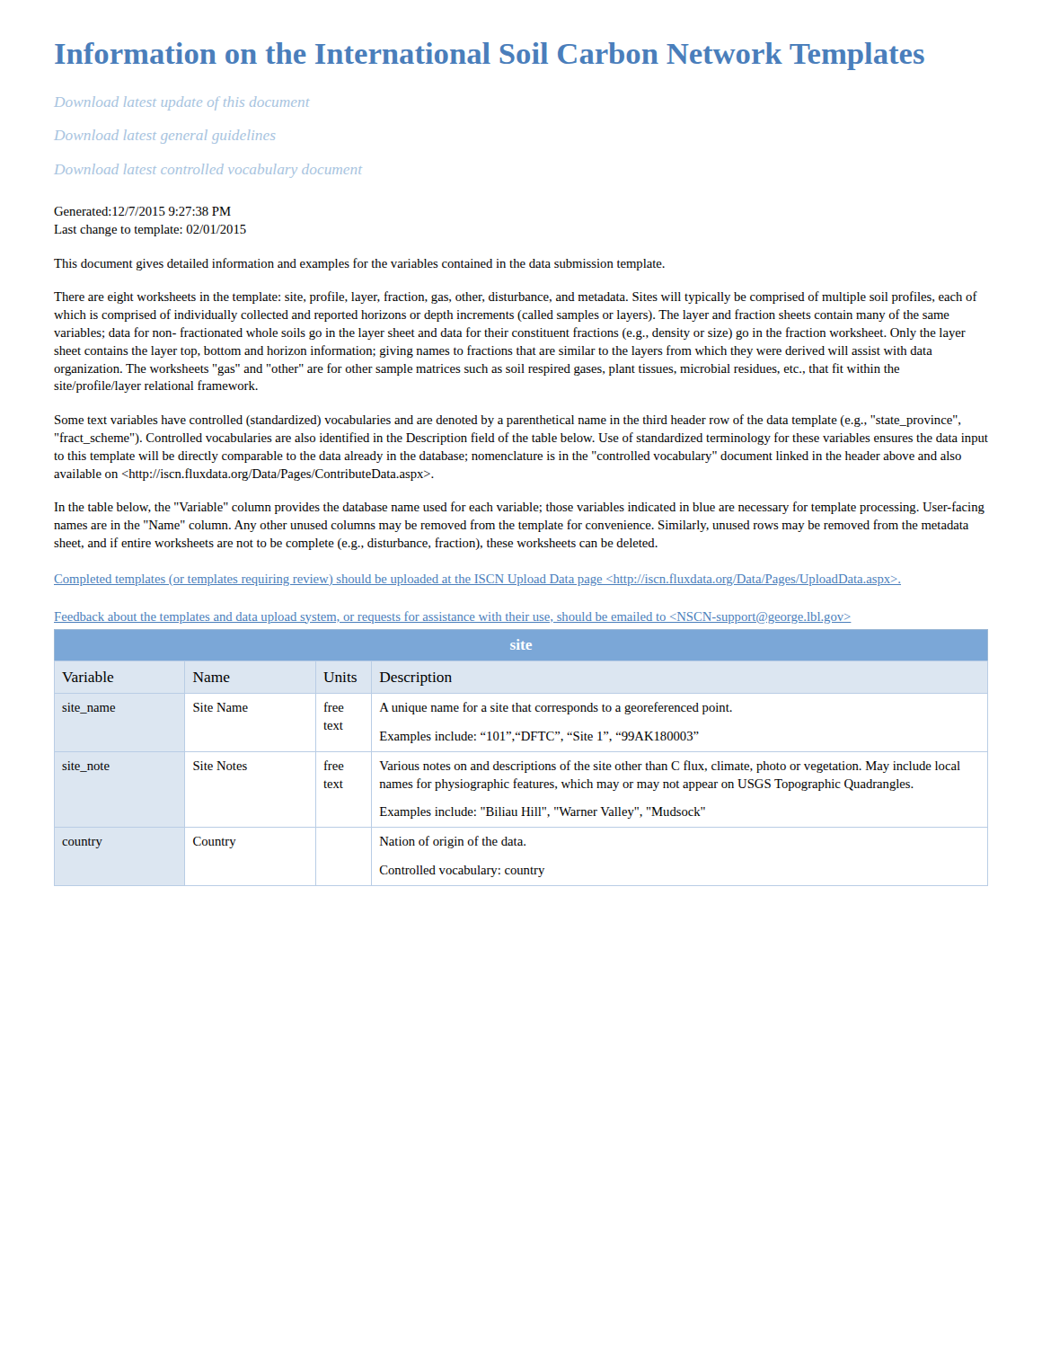Information on the International Soil Carbon Network Templates
Download latest update of this document
Download latest general guidelines
Download latest controlled vocabulary document
Generated:12/7/2015 9:27:38 PM
Last change to template: 02/01/2015
This document gives detailed information and examples for the variables contained in the data submission template.
There are eight worksheets in the template: site, profile, layer, fraction, gas, other, disturbance, and metadata. Sites will typically be comprised of multiple soil profiles, each of which is comprised of individually collected and reported horizons or depth increments (called samples or layers). The layer and fraction sheets contain many of the same variables; data for non- fractionated whole soils go in the layer sheet and data for their constituent fractions (e.g., density or size) go in the fraction worksheet. Only the layer sheet contains the layer top, bottom and horizon information; giving names to fractions that are similar to the layers from which they were derived will assist with data organization. The worksheets "gas" and "other" are for other sample matrices such as soil respired gases, plant tissues, microbial residues, etc., that fit within the site/profile/layer relational framework.
Some text variables have controlled (standardized) vocabularies and are denoted by a parenthetical name in the third header row of the data template (e.g., "state_province", "fract_scheme"). Controlled vocabularies are also identified in the Description field of the table below. Use of standardized terminology for these variables ensures the data input to this template will be directly comparable to the data already in the database; nomenclature is in the "controlled vocabulary" document linked in the header above and also available on <http://iscn.fluxdata.org/Data/Pages/ContributeData.aspx>.
In the table below, the "Variable" column provides the database name used for each variable; those variables indicated in blue are necessary for template processing. User-facing names are in the "Name" column. Any other unused columns may be removed from the template for convenience. Similarly, unused rows may be removed from the metadata sheet, and if entire worksheets are not to be complete (e.g., disturbance, fraction), these worksheets can be deleted.
Completed templates (or templates requiring review) should be uploaded at the ISCN Upload Data page <http://iscn.fluxdata.org/Data/Pages/UploadData.aspx>.
Feedback about the templates and data upload system, or requests for assistance with their use, should be emailed to <NSCN-support@george.lbl.gov>
site
| Variable | Name | Units | Description |
| --- | --- | --- | --- |
| site_name | Site Name | free text | A unique name for a site that corresponds to a georeferenced point. Examples include: “101”,“DFTC”, “Site 1”, “99AK180003” |
| site_note | Site Notes | free text | Various notes on and descriptions of the site other than C flux, climate, photo or vegetation. May include local names for physiographic features, which may or may not appear on USGS Topographic Quadrangles. Examples include: "Biliau Hill", "Warner Valley", "Mudsock" |
| country | Country | | Nation of origin of the data. Controlled vocabulary: country |